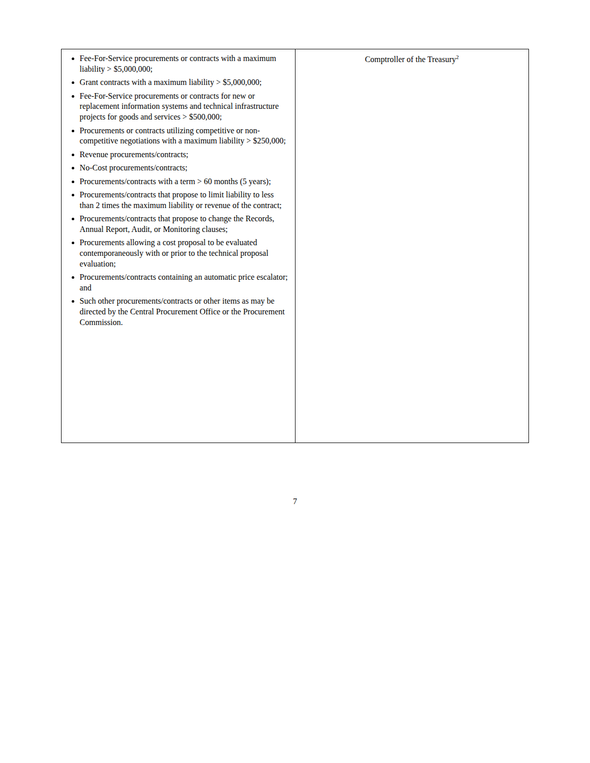| Fee-For-Service procurements or contracts with a maximum liability > $5,000,000; Grant contracts with a maximum liability > $5,000,000; Fee-For-Service procurements or contracts for new or replacement information systems and technical infrastructure projects for goods and services > $500,000; Procurements or contracts utilizing competitive or non-competitive negotiations with a maximum liability > $250,000; Revenue procurements/contracts; No-Cost procurements/contracts; Procurements/contracts with a term > 60 months (5 years); Procurements/contracts that propose to limit liability to less than 2 times the maximum liability or revenue of the contract; Procurements/contracts that propose to change the Records, Annual Report, Audit, or Monitoring clauses; Procurements allowing a cost proposal to be evaluated contemporaneously with or prior to the technical proposal evaluation; Procurements/contracts containing an automatic price escalator; and Such other procurements/contracts or other items as may be directed by the Central Procurement Office or the Procurement Commission. | Comptroller of the Treasury 2 |
7